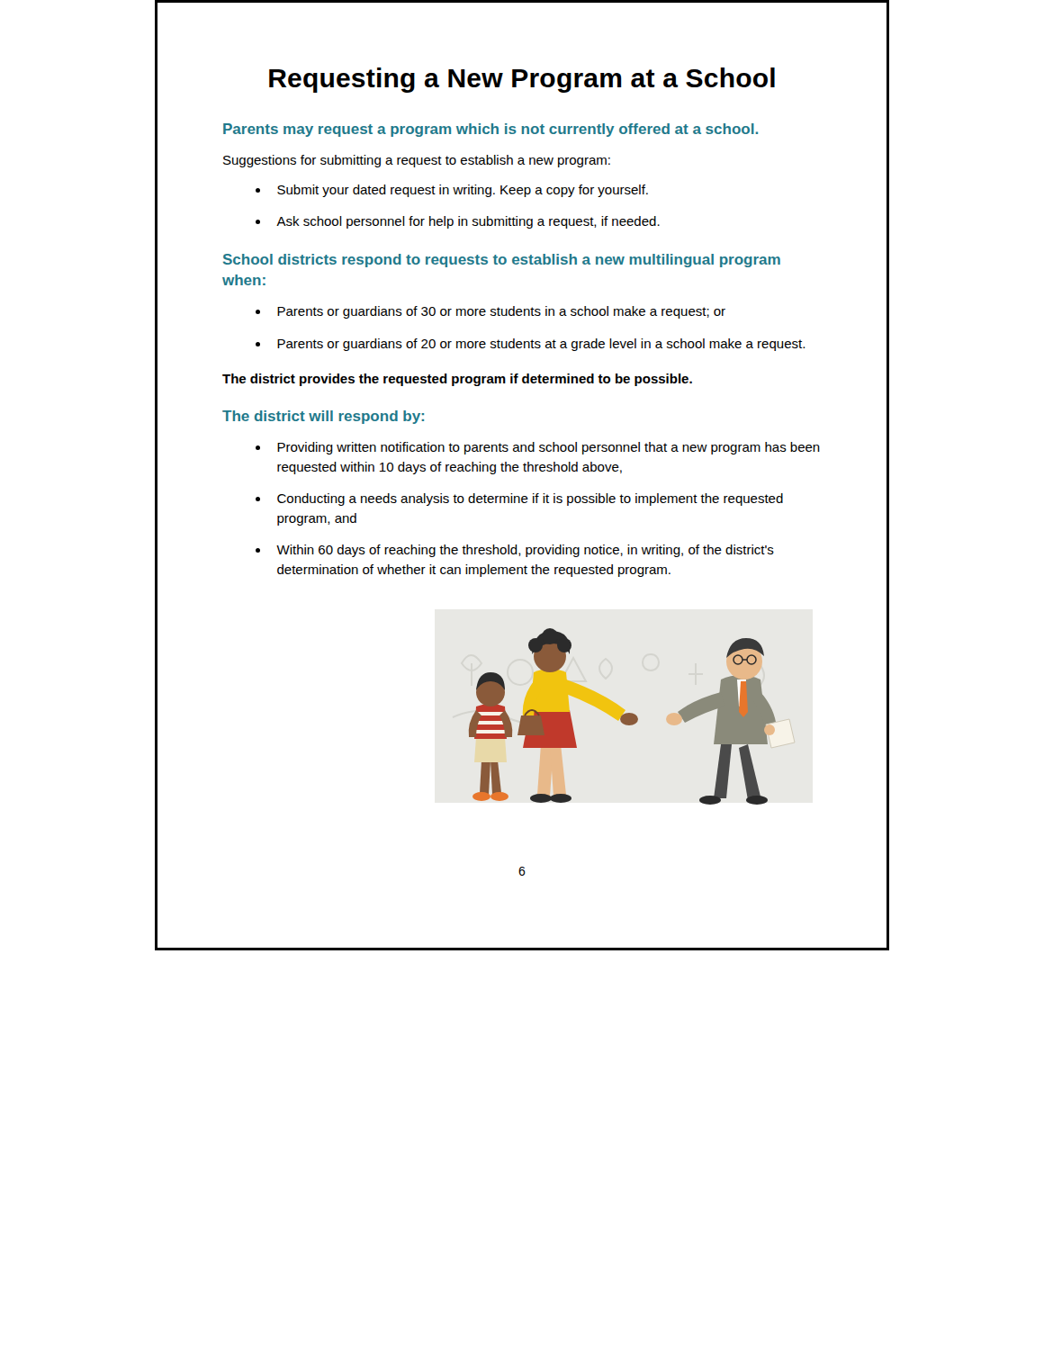Requesting a New Program at a School
Parents may request a program which is not currently offered at a school.
Suggestions for submitting a request to establish a new program:
Submit your dated request in writing. Keep a copy for yourself.
Ask school personnel for help in submitting a request, if needed.
School districts respond to requests to establish a new multilingual program when:
Parents or guardians of 30 or more students in a school make a request; or
Parents or guardians of 20 or more students at a grade level in a school make a request.
The district provides the requested program if determined to be possible.
The district will respond by:
Providing written notification to parents and school personnel that a new program has been requested within 10 days of reaching the threshold above,
Conducting a needs analysis to determine if it is possible to implement the requested program, and
Within 60 days of reaching the threshold, providing notice, in writing, of the district's determination of whether it can implement the requested program.
6